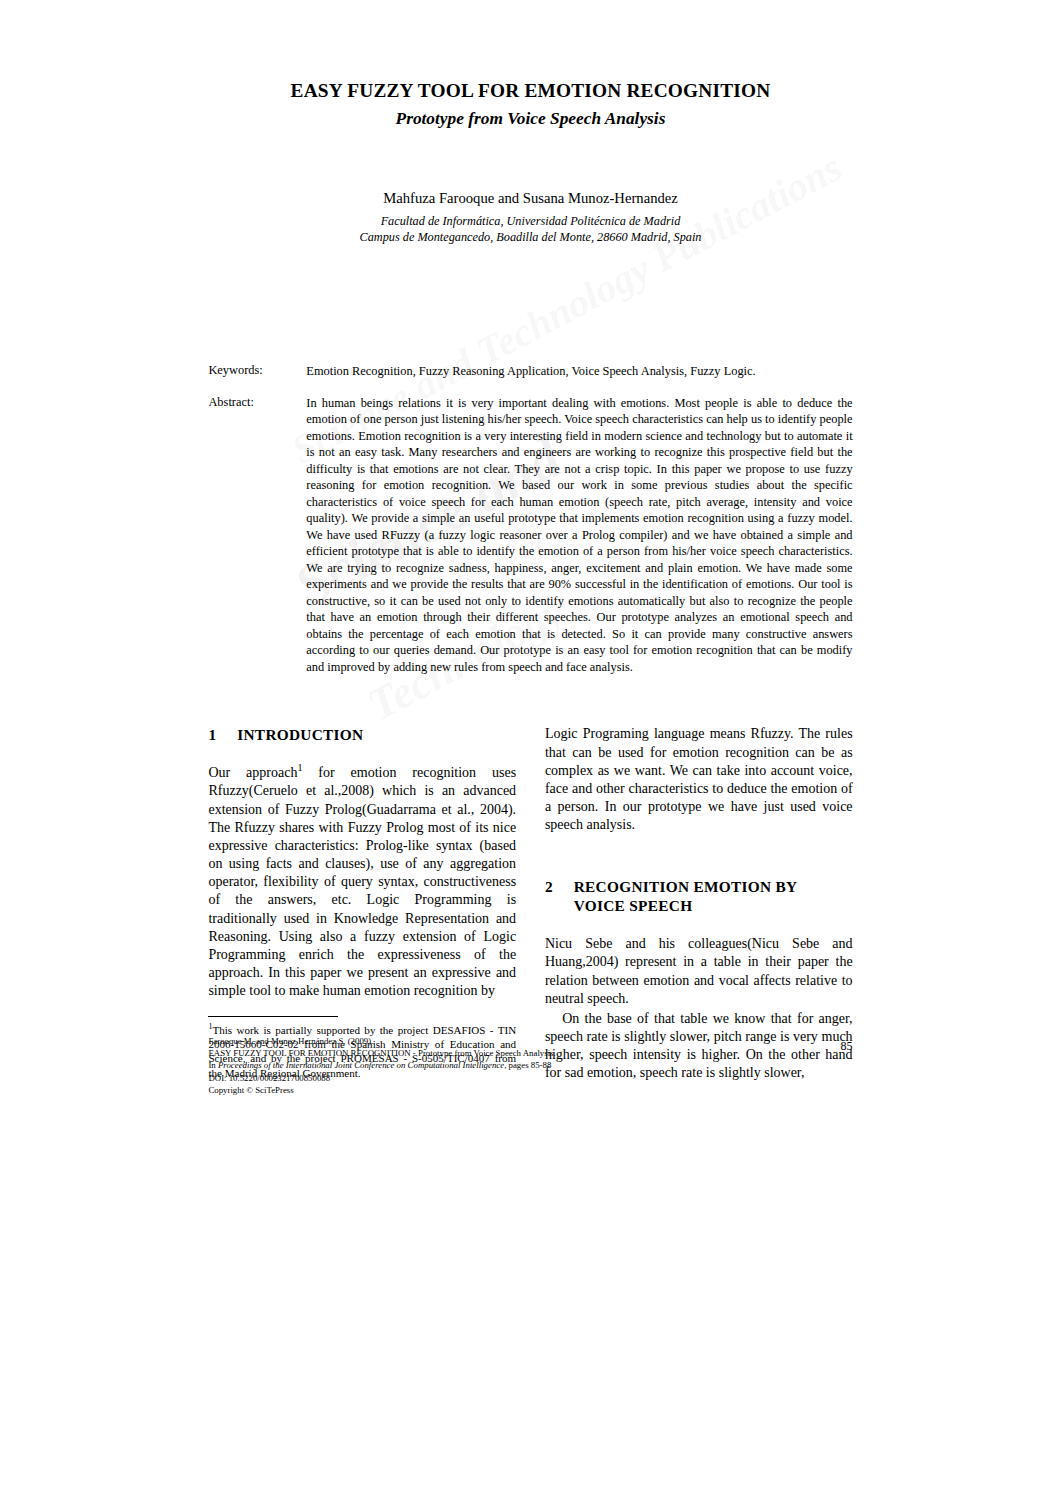Science and Technology Publications
Science and
Technology
EASY FUZZY TOOL FOR EMOTION RECOGNITION
Prototype from Voice Speech Analysis
Mahfuza Farooque and Susana Munoz-Hernandez
Facultad de Informática, Universidad Politécnica de Madrid
Campus de Montegancedo, Boadilla del Monte, 28660 Madrid, Spain
Keywords:
Emotion Recognition, Fuzzy Reasoning Application, Voice Speech Analysis, Fuzzy Logic.
Abstract:
In human beings relations it is very important dealing with emotions. Most people is able to deduce the emotion of one person just listening his/her speech. Voice speech characteristics can help us to identify people emotions. Emotion recognition is a very interesting field in modern science and technology but to automate it is not an easy task. Many researchers and engineers are working to recognize this prospective field but the difficulty is that emotions are not clear. They are not a crisp topic. In this paper we propose to use fuzzy reasoning for emotion recognition. We based our work in some previous studies about the specific characteristics of voice speech for each human emotion (speech rate, pitch average, intensity and voice quality). We provide a simple an useful prototype that implements emotion recognition using a fuzzy model. We have used RFuzzy (a fuzzy logic reasoner over a Prolog compiler) and we have obtained a simple and efficient prototype that is able to identify the emotion of a person from his/her voice speech characteristics. We are trying to recognize sadness, happiness, anger, excitement and plain emotion. We have made some experiments and we provide the results that are 90% successful in the identification of emotions. Our tool is constructive, so it can be used not only to identify emotions automatically but also to recognize the people that have an emotion through their different speeches. Our prototype analyzes an emotional speech and obtains the percentage of each emotion that is detected. So it can provide many constructive answers according to our queries demand. Our prototype is an easy tool for emotion recognition that can be modify and improved by adding new rules from speech and face analysis.
1 INTRODUCTION
Our approach1 for emotion recognition uses Rfuzzy(Ceruelo et al.,2008) which is an advanced extension of Fuzzy Prolog(Guadarrama et al., 2004). The Rfuzzy shares with Fuzzy Prolog most of its nice expressive characteristics: Prolog-like syntax (based on using facts and clauses), use of any aggregation operator, flexibility of query syntax, constructiveness of the answers, etc. Logic Programming is traditionally used in Knowledge Representation and Reasoning. Using also a fuzzy extension of Logic Programming enrich the expressiveness of the approach. In this paper we present an expressive and simple tool to make human emotion recognition by
1This work is partially supported by the project DESAFIOS - TIN 2006-15660-C02-02 from the Spanish Ministry of Education and Science, and by the project PROMESAS - S-0505/TIC/0407 from the Madrid Regional Government.
Logic Programing language means Rfuzzy. The rules that can be used for emotion recognition can be as complex as we want. We can take into account voice, face and other characteristics to deduce the emotion of a person. In our prototype we have just used voice speech analysis.
2 RECOGNITION EMOTION BY
VOICE SPEECH
Nicu Sebe and his colleagues(Nicu Sebe and Huang,2004) represent in a table in their paper the relation between emotion and vocal affects relative to neutral speech.
On the base of that table we know that for anger, speech rate is slightly slower, pitch range is very much higher, speech intensity is higher. On the other hand for sad emotion, speech rate is slightly slower,
85
Farooque M. and Munoz Hernández S. (2009).
EASY FUZZY TOOL FOR EMOTION RECOGNITION - Prototype from Voice Speech Analysis.
In Proceedings of the International Joint Conference on Computational Intelligence, pages 85-88
DOI: 10.5220/0002321700850088
Copyright © SciTePress